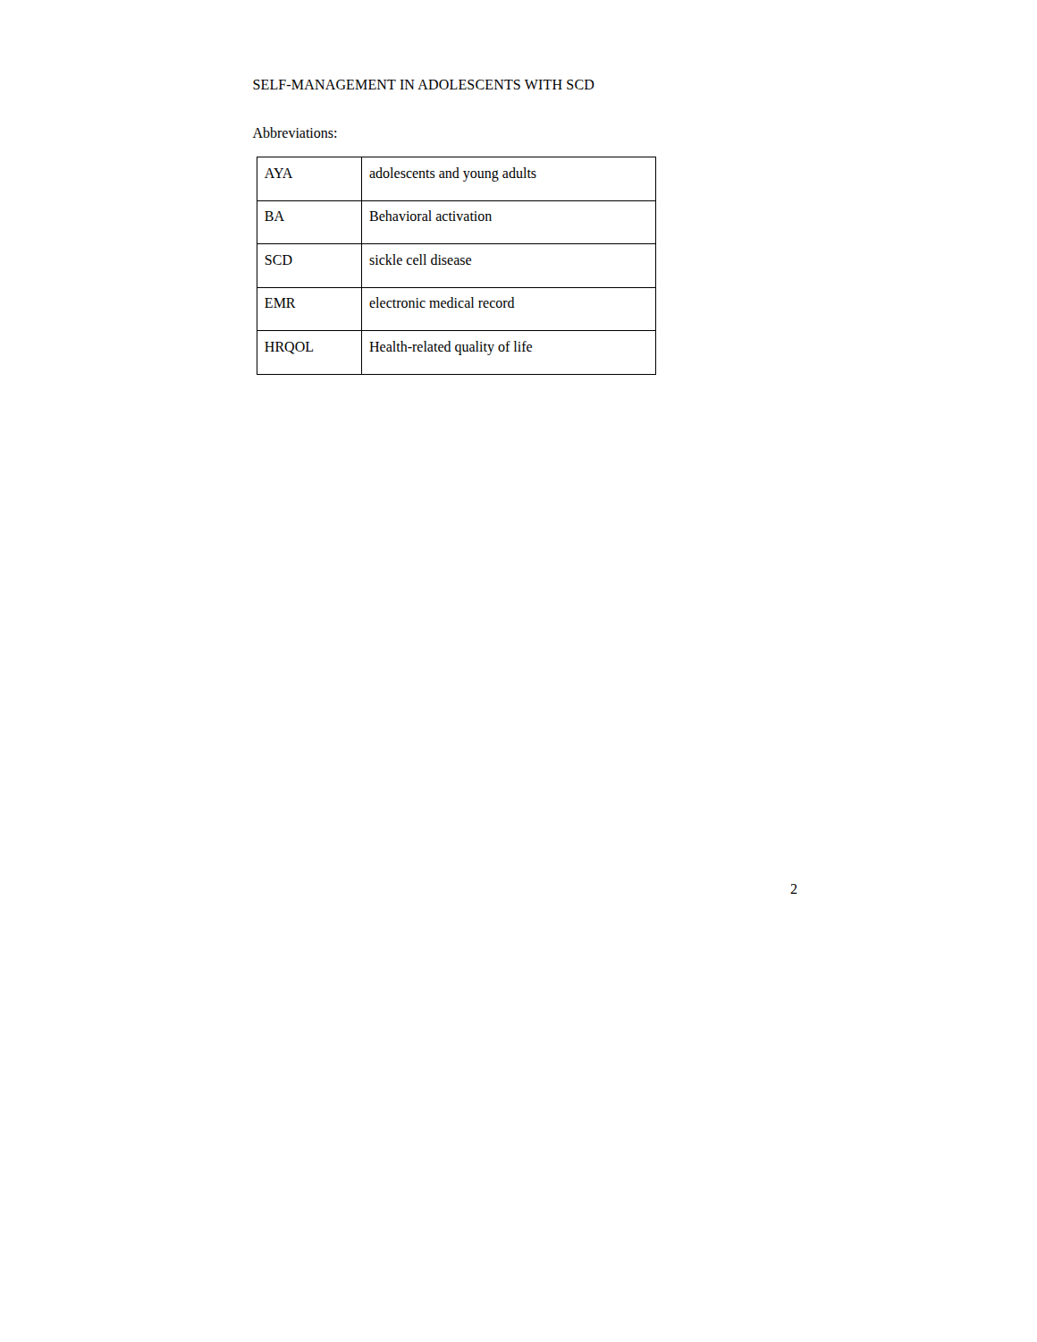SELF-MANAGEMENT IN ADOLESCENTS WITH SCD
Abbreviations:
| AYA | adolescents and young adults |
| BA | Behavioral activation |
| SCD | sickle cell disease |
| EMR | electronic medical record |
| HRQOL | Health-related quality of life |
2